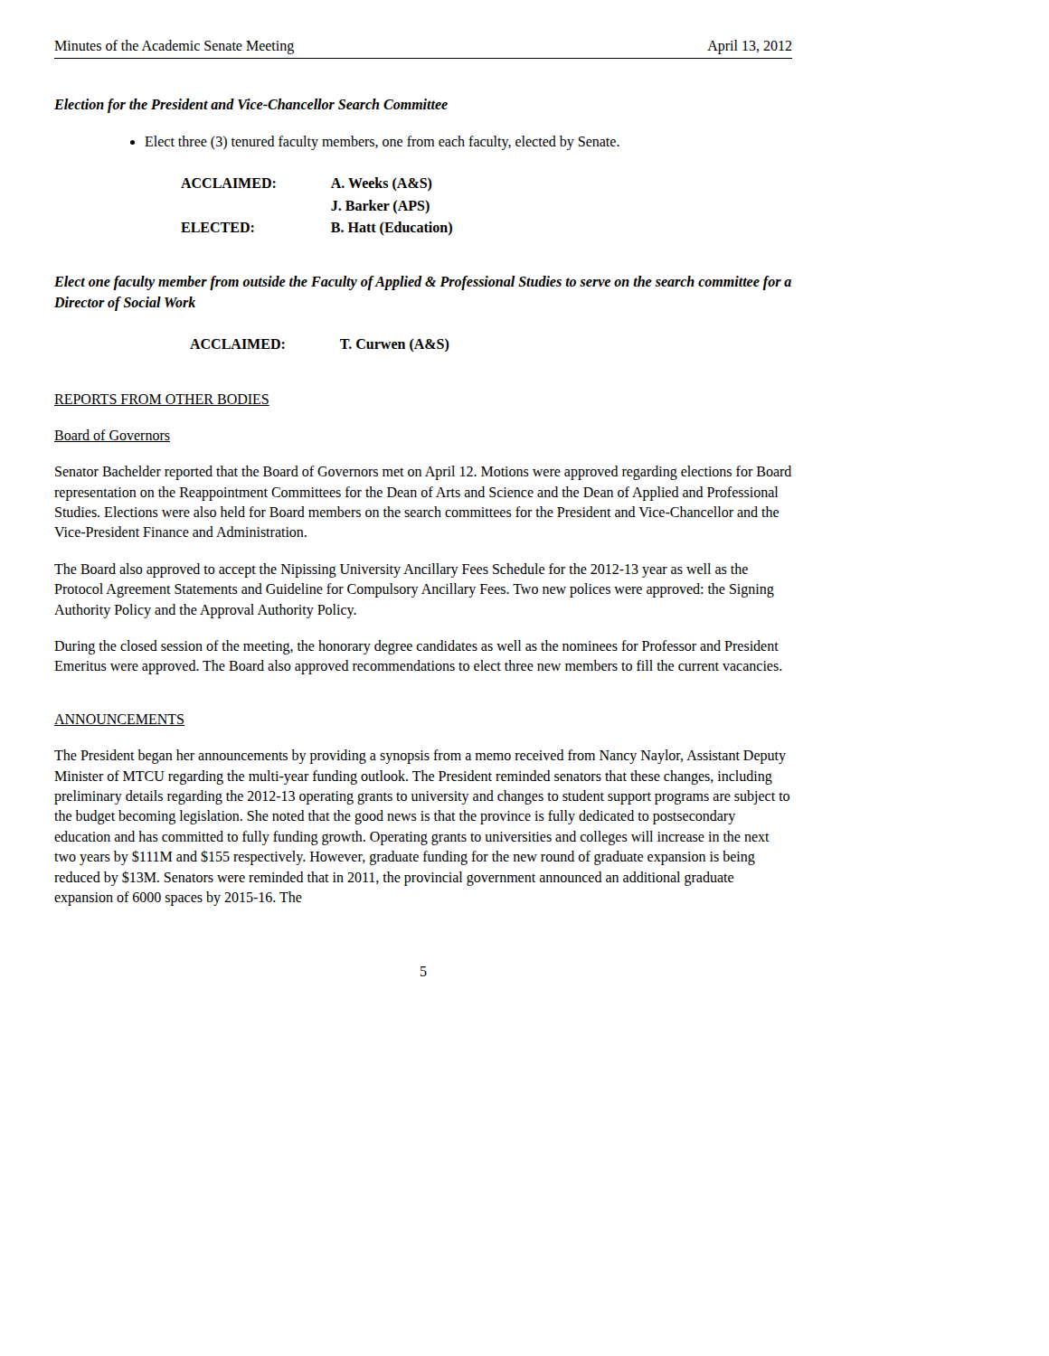Minutes of the Academic Senate Meeting
April 13, 2012
Election for the President and Vice-Chancellor Search Committee
Elect three (3) tenured faculty members, one from each faculty, elected by Senate.
| ACCLAIMED: | A. Weeks (A&S) |
| | J. Barker (APS) |
| ELECTED: | B. Hatt (Education) |
Elect one faculty member from outside the Faculty of Applied & Professional Studies to serve on the search committee for a Director of Social Work
| ACCLAIMED: | T. Curwen (A&S) |
REPORTS FROM OTHER BODIES
Board of Governors
Senator Bachelder reported that the Board of Governors met on April 12. Motions were approved regarding elections for Board representation on the Reappointment Committees for the Dean of Arts and Science and the Dean of Applied and Professional Studies. Elections were also held for Board members on the search committees for the President and Vice-Chancellor and the Vice-President Finance and Administration.
The Board also approved to accept the Nipissing University Ancillary Fees Schedule for the 2012-13 year as well as the Protocol Agreement Statements and Guideline for Compulsory Ancillary Fees. Two new polices were approved: the Signing Authority Policy and the Approval Authority Policy.
During the closed session of the meeting, the honorary degree candidates as well as the nominees for Professor and President Emeritus were approved. The Board also approved recommendations to elect three new members to fill the current vacancies.
ANNOUNCEMENTS
The President began her announcements by providing a synopsis from a memo received from Nancy Naylor, Assistant Deputy Minister of MTCU regarding the multi-year funding outlook. The President reminded senators that these changes, including preliminary details regarding the 2012-13 operating grants to university and changes to student support programs are subject to the budget becoming legislation. She noted that the good news is that the province is fully dedicated to postsecondary education and has committed to fully funding growth. Operating grants to universities and colleges will increase in the next two years by $111M and $155 respectively. However, graduate funding for the new round of graduate expansion is being reduced by $13M. Senators were reminded that in 2011, the provincial government announced an additional graduate expansion of 6000 spaces by 2015-16. The
5